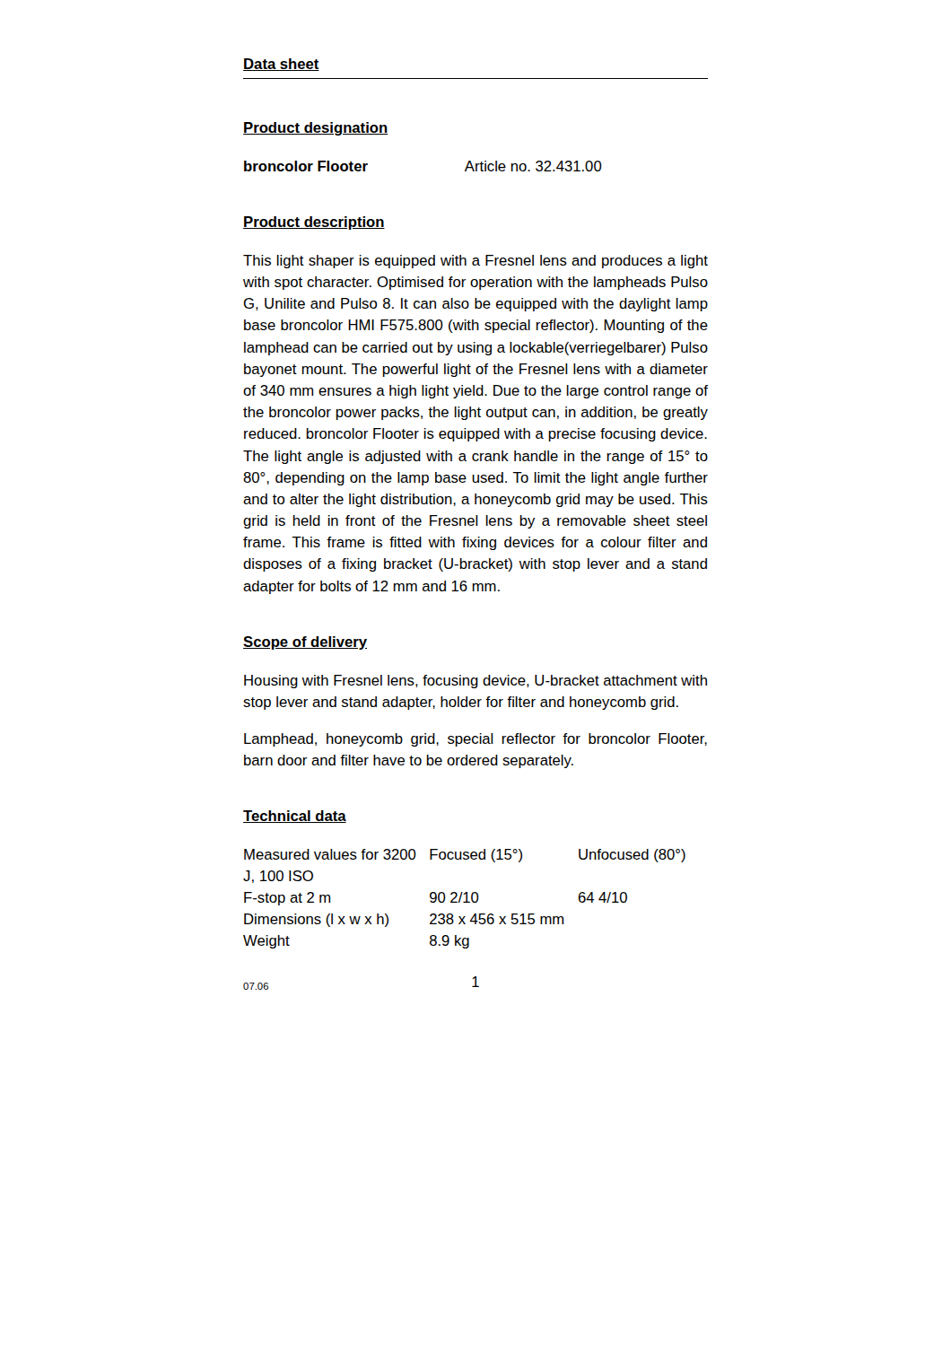Data sheet
Product designation
broncolor Flooter Article no. 32.431.00
Product description
This light shaper is equipped with a Fresnel lens and produces a light with spot character. Optimised for operation with the lampheads Pulso G, Unilite and Pulso 8. It can also be equipped with the daylight lamp base broncolor HMI F575.800 (with special reflector). Mounting of the lamphead can be carried out by using a lockable(verriegelbarer) Pulso bayonet mount. The powerful light of the Fresnel lens with a diameter of 340 mm ensures a high light yield. Due to the large control range of the broncolor power packs, the light output can, in addition, be greatly reduced. broncolor Flooter is equipped with a precise focusing device. The light angle is adjusted with a crank handle in the range of 15° to 80°, depending on the lamp base used. To limit the light angle further and to alter the light distribution, a honeycomb grid may be used. This grid is held in front of the Fresnel lens by a removable sheet steel frame. This frame is fitted with fixing devices for a colour filter and disposes of a fixing bracket (U-bracket) with stop lever and a stand adapter for bolts of 12 mm and 16 mm.
Scope of delivery
Housing with Fresnel lens, focusing device, U-bracket attachment with stop lever and stand adapter, holder for filter and honeycomb grid.
Lamphead, honeycomb grid, special reflector for broncolor Flooter, barn door and filter have to be ordered separately.
Technical data
| Measured values for 3200 J, 100 ISO | Focused (15°) | Unfocused (80°) |
| F-stop at 2 m | 90 2/10 | 64 4/10 |
| Dimensions (l x w x h) | 238 x 456 x 515 mm | |
| Weight | 8.9 kg | |
07.06
1